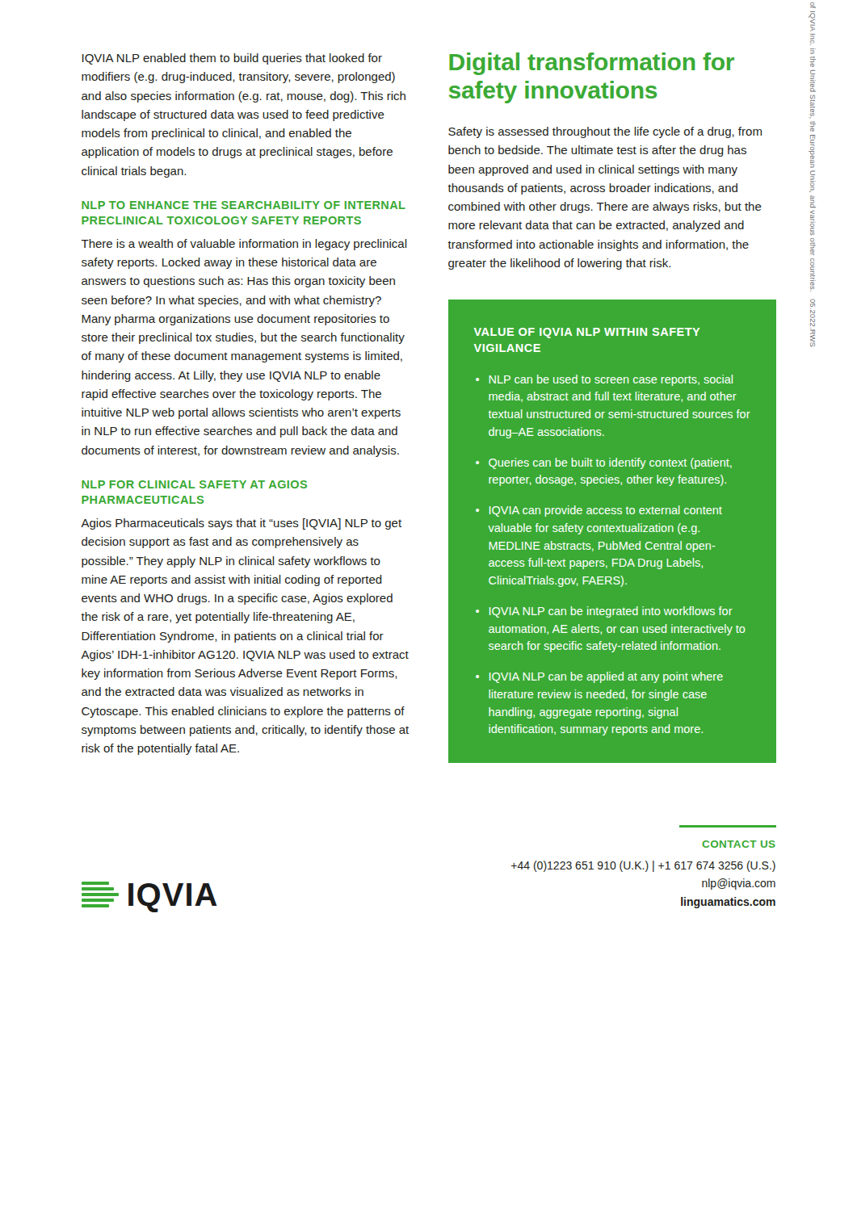IQVIA NLP enabled them to build queries that looked for modifiers (e.g. drug-induced, transitory, severe, prolonged) and also species information (e.g. rat, mouse, dog). This rich landscape of structured data was used to feed predictive models from preclinical to clinical, and enabled the application of models to drugs at preclinical stages, before clinical trials began.
NLP to enhance the searchability of internal preclinical toxicology safety reports
There is a wealth of valuable information in legacy preclinical safety reports. Locked away in these historical data are answers to questions such as: Has this organ toxicity been seen before? In what species, and with what chemistry? Many pharma organizations use document repositories to store their preclinical tox studies, but the search functionality of many of these document management systems is limited, hindering access. At Lilly, they use IQVIA NLP to enable rapid effective searches over the toxicology reports. The intuitive NLP web portal allows scientists who aren’t experts in NLP to run effective searches and pull back the data and documents of interest, for downstream review and analysis.
NLP for clinical safety at Agios Pharmaceuticals
Agios Pharmaceuticals says that it “uses [IQVIA] NLP to get decision support as fast and as comprehensively as possible.” They apply NLP in clinical safety workflows to mine AE reports and assist with initial coding of reported events and WHO drugs. In a specific case, Agios explored the risk of a rare, yet potentially life-threatening AE, Differentiation Syndrome, in patients on a clinical trial for Agios’ IDH-1-inhibitor AG120. IQVIA NLP was used to extract key information from Serious Adverse Event Report Forms, and the extracted data was visualized as networks in Cytoscape. This enabled clinicians to explore the patterns of symptoms between patients and, critically, to identify those at risk of the potentially fatal AE.
Digital transformation for
safety innovations
Safety is assessed throughout the life cycle of a drug, from bench to bedside. The ultimate test is after the drug has been approved and used in clinical settings with many thousands of patients, across broader indications, and combined with other drugs. There are always risks, but the more relevant data that can be extracted, analyzed and transformed into actionable insights and information, the greater the likelihood of lowering that risk.
Value of IQVIA NLP within safety vigilance
NLP can be used to screen case reports, social media, abstract and full text literature, and other textual unstructured or semi-structured sources for drug–AE associations.
Queries can be built to identify context (patient, reporter, dosage, species, other key features).
IQVIA can provide access to external content valuable for safety contextualization (e.g. MEDLINE abstracts, PubMed Central open-access full-text papers, FDA Drug Labels, ClinicalTrials.gov, FAERS).
IQVIA NLP can be integrated into workflows for automation, AE alerts, or can used interactively to search for specific safety-related information.
IQVIA NLP can be applied at any point where literature review is needed, for single case handling, aggregate reporting, signal identification, summary reports and more.
IQVIA
Contact us
+44 (0)1223 651 910 (U.K.) | +1 617 674 3256 (U.S.)
nlp@iqvia.com
linguamatics.com
©2022. All rights reserved. IQVIA® is a registered trademark of IQVIA Inc. in the United States, the European Union, and various other countries. 05.2022.RWS